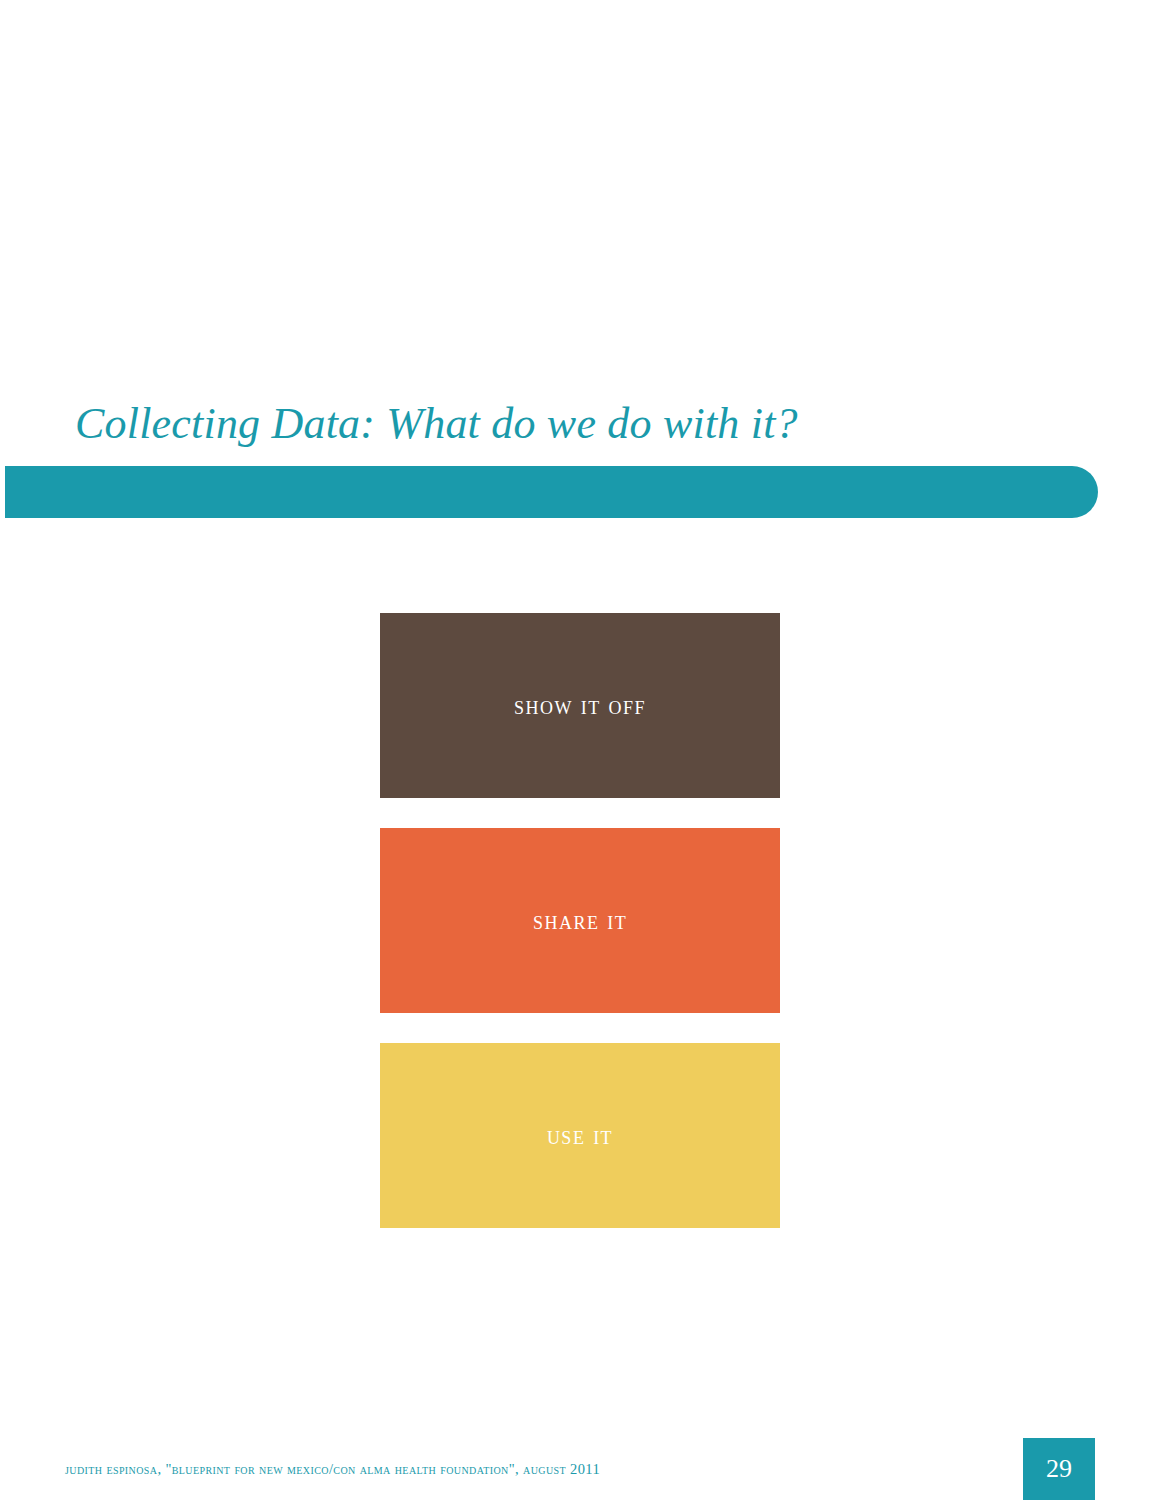Collecting Data: What do we do with it?
Show It Off
Share It
Use It
Judith Espinosa, "Blueprint for New Mexico/Con Alma Health Foundation", August 2011
29